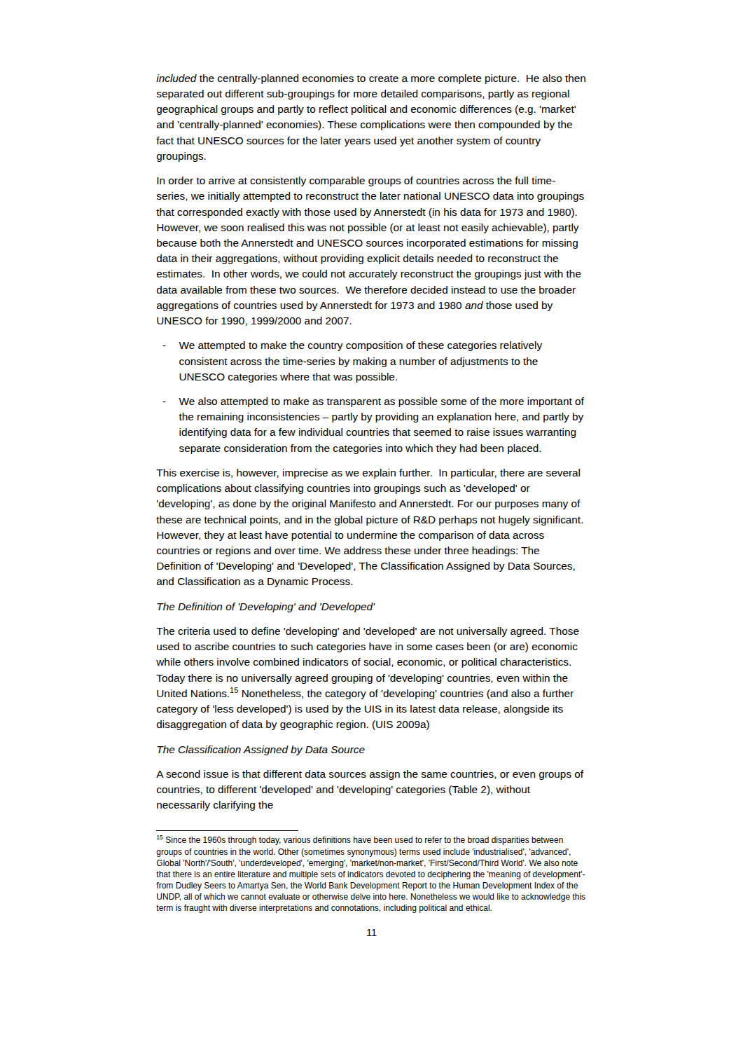included the centrally-planned economies to create a more complete picture. He also then separated out different sub-groupings for more detailed comparisons, partly as regional geographical groups and partly to reflect political and economic differences (e.g. 'market' and 'centrally-planned' economies). These complications were then compounded by the fact that UNESCO sources for the later years used yet another system of country groupings.
In order to arrive at consistently comparable groups of countries across the full time-series, we initially attempted to reconstruct the later national UNESCO data into groupings that corresponded exactly with those used by Annerstedt (in his data for 1973 and 1980). However, we soon realised this was not possible (or at least not easily achievable), partly because both the Annerstedt and UNESCO sources incorporated estimations for missing data in their aggregations, without providing explicit details needed to reconstruct the estimates. In other words, we could not accurately reconstruct the groupings just with the data available from these two sources. We therefore decided instead to use the broader aggregations of countries used by Annerstedt for 1973 and 1980 and those used by UNESCO for 1990, 1999/2000 and 2007.
We attempted to make the country composition of these categories relatively consistent across the time-series by making a number of adjustments to the UNESCO categories where that was possible.
We also attempted to make as transparent as possible some of the more important of the remaining inconsistencies – partly by providing an explanation here, and partly by identifying data for a few individual countries that seemed to raise issues warranting separate consideration from the categories into which they had been placed.
This exercise is, however, imprecise as we explain further. In particular, there are several complications about classifying countries into groupings such as 'developed' or 'developing', as done by the original Manifesto and Annerstedt. For our purposes many of these are technical points, and in the global picture of R&D perhaps not hugely significant. However, they at least have potential to undermine the comparison of data across countries or regions and over time. We address these under three headings: The Definition of 'Developing' and 'Developed', The Classification Assigned by Data Sources, and Classification as a Dynamic Process.
The Definition of 'Developing' and 'Developed'
The criteria used to define 'developing' and 'developed' are not universally agreed. Those used to ascribe countries to such categories have in some cases been (or are) economic while others involve combined indicators of social, economic, or political characteristics. Today there is no universally agreed grouping of 'developing' countries, even within the United Nations.15 Nonetheless, the category of 'developing' countries (and also a further category of 'less developed') is used by the UIS in its latest data release, alongside its disaggregation of data by geographic region. (UIS 2009a)
The Classification Assigned by Data Source
A second issue is that different data sources assign the same countries, or even groups of countries, to different 'developed' and 'developing' categories (Table 2), without necessarily clarifying the
15 Since the 1960s through today, various definitions have been used to refer to the broad disparities between groups of countries in the world. Other (sometimes synonymous) terms used include 'industrialised', 'advanced', Global 'North'/'South', 'underdeveloped', 'emerging', 'market/non-market', 'First/Second/Third World'. We also note that there is an entire literature and multiple sets of indicators devoted to deciphering the 'meaning of development'- from Dudley Seers to Amartya Sen, the World Bank Development Report to the Human Development Index of the UNDP, all of which we cannot evaluate or otherwise delve into here. Nonetheless we would like to acknowledge this term is fraught with diverse interpretations and connotations, including political and ethical.
11